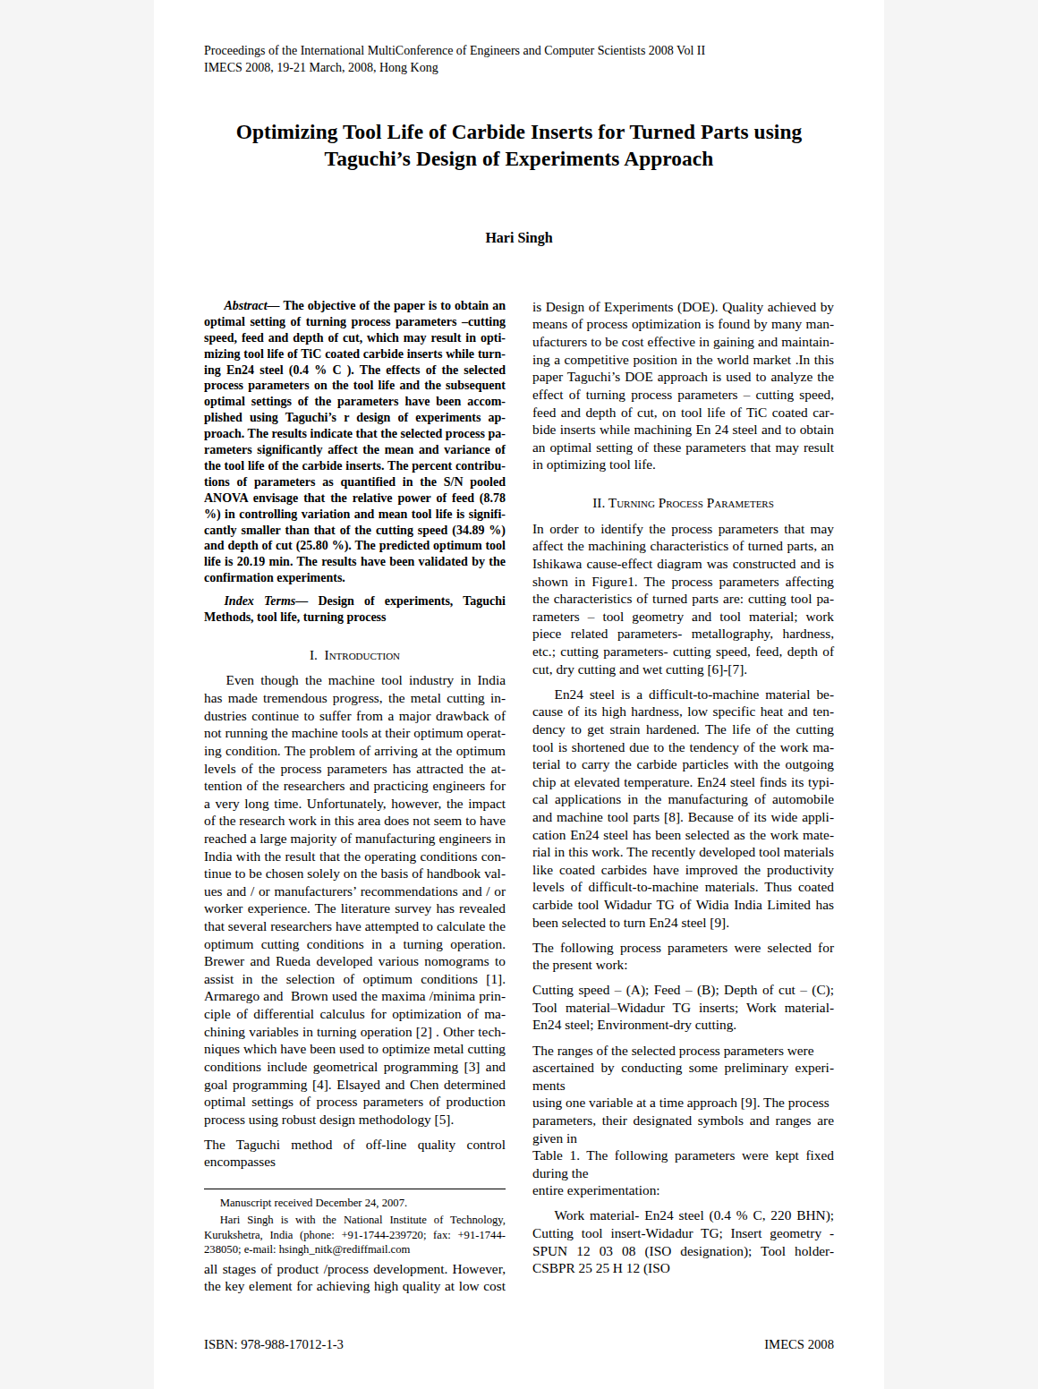Proceedings of the International MultiConference of Engineers and Computer Scientists 2008 Vol II
IMECS 2008, 19-21 March, 2008, Hong Kong
Optimizing Tool Life of Carbide Inserts for Turned Parts using Taguchi’s Design of Experiments Approach
Hari Singh
Abstract— The objective of the paper is to obtain an optimal setting of turning process parameters –cutting speed, feed and depth of cut, which may result in optimizing tool life of TiC coated carbide inserts while turning En24 steel (0.4 % C ). The effects of the selected process parameters on the tool life and the subsequent optimal settings of the parameters have been accomplished using Taguchi’s r design of experiments approach. The results indicate that the selected process parameters significantly affect the mean and variance of the tool life of the carbide inserts. The percent contributions of parameters as quantified in the S/N pooled ANOVA envisage that the relative power of feed (8.78 %) in controlling variation and mean tool life is significantly smaller than that of the cutting speed (34.89 %) and depth of cut (25.80 %). The predicted optimum tool life is 20.19 min. The results have been validated by the confirmation experiments.
Index Terms— Design of experiments, Taguchi Methods, tool life, turning process
I. Introduction
Even though the machine tool industry in India has made tremendous progress, the metal cutting industries continue to suffer from a major drawback of not running the machine tools at their optimum operating condition. The problem of arriving at the optimum levels of the process parameters has attracted the attention of the researchers and practicing engineers for a very long time. Unfortunately, however, the impact of the research work in this area does not seem to have reached a large majority of manufacturing engineers in India with the result that the operating conditions continue to be chosen solely on the basis of handbook values and / or manufacturers’ recommendations and / or worker experience. The literature survey has revealed that several researchers have attempted to calculate the optimum cutting conditions in a turning operation. Brewer and Rueda developed various nomograms to assist in the selection of optimum conditions [1]. Armarego and Brown used the maxima /minima principle of differential calculus for optimization of machining variables in turning operation [2] . Other techniques which have been used to optimize metal cutting conditions include geometrical programming [3] and goal programming [4]. Elsayed and Chen determined optimal settings of process parameters of production process using robust design methodology [5].
The Taguchi method of off-line quality control encompasses
Manuscript received December 24, 2007.
Hari Singh is with the National Institute of Technology, Kurukshetra, India (phone: +91-1744-239720; fax: +91-1744-238050; e-mail: hsingh_nitk@rediffmail.com
all stages of product /process development. However, the key element for achieving high quality at low cost is Design of Experiments (DOE). Quality achieved by means of process optimization is found by many manufacturers to be cost effective in gaining and maintaining a competitive position in the world market .In this paper Taguchi’s DOE approach is used to analyze the effect of turning process parameters – cutting speed, feed and depth of cut, on tool life of TiC coated carbide inserts while machining En 24 steel and to obtain an optimal setting of these parameters that may result in optimizing tool life.
II. Turning Process Parameters
In order to identify the process parameters that may affect the machining characteristics of turned parts, an Ishikawa cause-effect diagram was constructed and is shown in Figure1. The process parameters affecting the characteristics of turned parts are: cutting tool parameters – tool geometry and tool material; work piece related parameters- metallography, hardness, etc.; cutting parameters- cutting speed, feed, depth of cut, dry cutting and wet cutting [6]-[7].
En24 steel is a difficult-to-machine material because of its high hardness, low specific heat and tendency to get strain hardened. The life of the cutting tool is shortened due to the tendency of the work material to carry the carbide particles with the outgoing chip at elevated temperature. En24 steel finds its typical applications in the manufacturing of automobile and machine tool parts [8]. Because of its wide application En24 steel has been selected as the work material in this work. The recently developed tool materials like coated carbides have improved the productivity levels of difficult-to-machine materials. Thus coated carbide tool Widadur TG of Widia India Limited has been selected to turn En24 steel [9].
The following process parameters were selected for the present work:
Cutting speed – (A); Feed – (B); Depth of cut – (C); Tool material–Widadur TG inserts; Work material-En24 steel; Environment-dry cutting.
The ranges of the selected process parameters were
ascertained by conducting some preliminary experiments
using one variable at a time approach [9]. The process
parameters, their designated symbols and ranges are given in
Table 1. The following parameters were kept fixed during the
entire experimentation:
Work material- En24 steel (0.4 % C, 220 BHN); Cutting tool insert-Widadur TG; Insert geometry -SPUN 12 03 08 (ISO designation); Tool holder- CSBPR 25 25 H 12 (ISO
ISBN: 978-988-17012-1-3
IMECS 2008